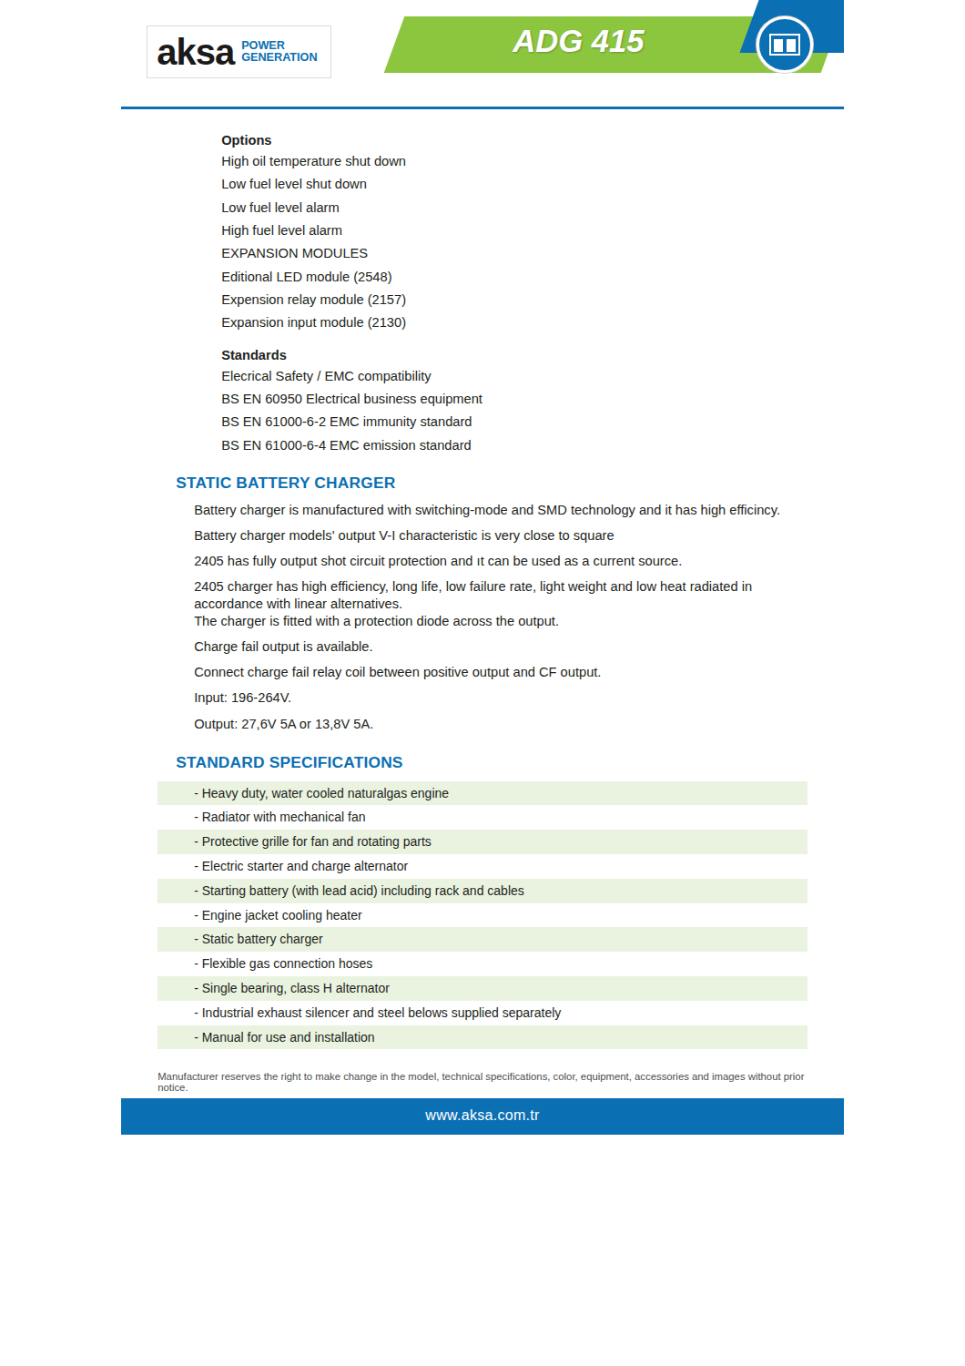aksa Power
Generation
ADG 415
Options
High oil temperature shut down
Low fuel level shut down
Low fuel level alarm
High fuel level alarm
EXPANSION MODULES
Editional LED module (2548)
Expension relay module (2157)
Expansion input module (2130)
Standards
Elecrical Safety / EMC compatibility
BS EN 60950 Electrical business equipment
BS EN 61000-6-2 EMC immunity standard
BS EN 61000-6-4 EMC emission standard
STATIC BATTERY CHARGER
Battery charger is manufactured with switching-mode and SMD technology and it has high efficincy.
Battery charger models' output V-I characteristic is very close to square
2405 has fully output shot circuit protection and ıt can be used as a current source.
2405 charger has high efficiency, long life, low failure rate, light weight and low heat radiated in accordance with linear alternatives.
The charger is fitted with a protection diode across the output.
Charge fail output is available.
Connect charge fail relay coil between positive output and CF output.
Input: 196-264V.
Output: 27,6V 5A or 13,8V 5A.
STANDARD SPECIFICATIONS
| - Heavy duty, water cooled naturalgas engine |
| - Radiator with mechanical fan |
| - Protective grille for fan and rotating parts |
| - Electric starter and charge alternator |
| - Starting battery (with lead acid) including rack and cables |
| - Engine jacket cooling heater |
| - Static battery charger |
| - Flexible gas connection hoses |
| - Single bearing, class H alternator |
| - Industrial exhaust silencer and steel belows supplied separately |
| - Manual for use and installation |
Manufacturer reserves the right to make change in the model, technical specifications, color, equipment, accessories and images without prior notice.
www.aksa.com.tr